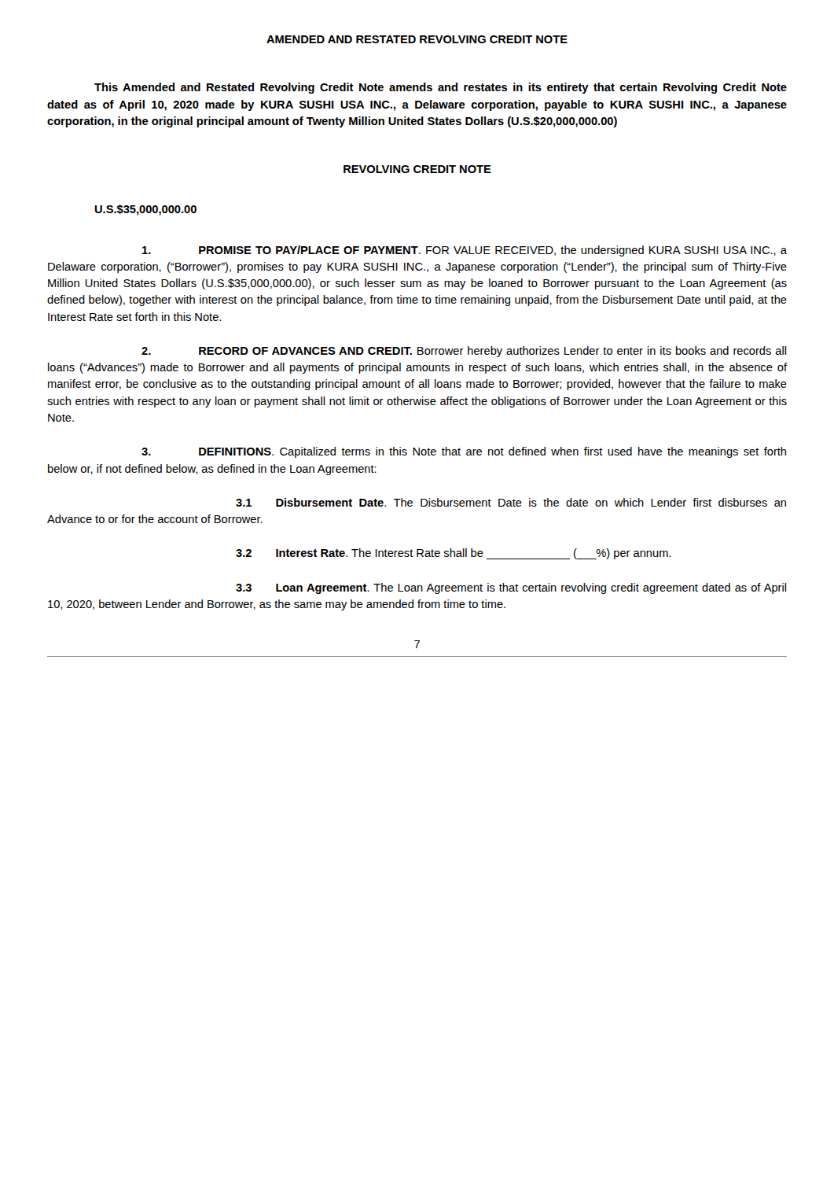AMENDED AND RESTATED REVOLVING CREDIT NOTE
This Amended and Restated Revolving Credit Note amends and restates in its entirety that certain Revolving Credit Note dated as of April 10, 2020 made by KURA SUSHI USA INC., a Delaware corporation, payable to KURA SUSHI INC., a Japanese corporation, in the original principal amount of Twenty Million United States Dollars (U.S.$20,000,000.00)
REVOLVING CREDIT NOTE
U.S.$35,000,000.00
1. PROMISE TO PAY/PLACE OF PAYMENT. FOR VALUE RECEIVED, the undersigned KURA SUSHI USA INC., a Delaware corporation, (“Borrower”), promises to pay KURA SUSHI INC., a Japanese corporation (“Lender”), the principal sum of Thirty-Five Million United States Dollars (U.S.$35,000,000.00), or such lesser sum as may be loaned to Borrower pursuant to the Loan Agreement (as defined below), together with interest on the principal balance, from time to time remaining unpaid, from the Disbursement Date until paid, at the Interest Rate set forth in this Note.
2. RECORD OF ADVANCES AND CREDIT. Borrower hereby authorizes Lender to enter in its books and records all loans (“Advances”) made to Borrower and all payments of principal amounts in respect of such loans, which entries shall, in the absence of manifest error, be conclusive as to the outstanding principal amount of all loans made to Borrower; provided, however that the failure to make such entries with respect to any loan or payment shall not limit or otherwise affect the obligations of Borrower under the Loan Agreement or this Note.
3. DEFINITIONS. Capitalized terms in this Note that are not defined when first used have the meanings set forth below or, if not defined below, as defined in the Loan Agreement:
3.1 Disbursement Date. The Disbursement Date is the date on which Lender first disburses an Advance to or for the account of Borrower.
3.2 Interest Rate. The Interest Rate shall be _____________ (___%) per annum.
3.3 Loan Agreement. The Loan Agreement is that certain revolving credit agreement dated as of April 10, 2020, between Lender and Borrower, as the same may be amended from time to time.
7